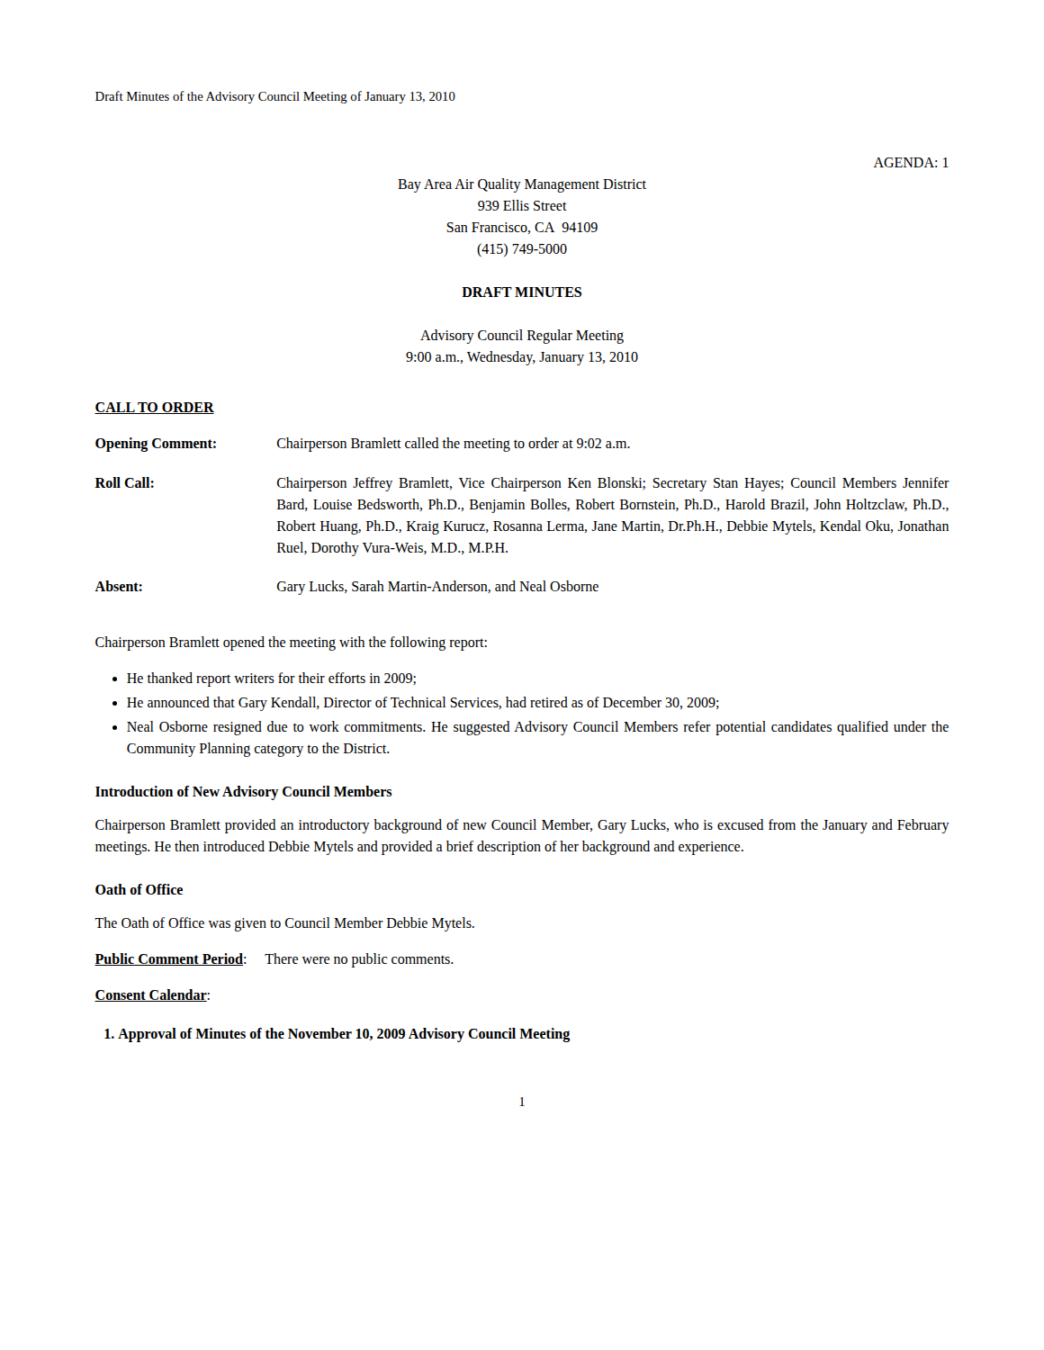Draft Minutes of the Advisory Council Meeting of January 13, 2010
AGENDA: 1
Bay Area Air Quality Management District
939 Ellis Street
San Francisco, CA 94109
(415) 749-5000
DRAFT MINUTES
Advisory Council Regular Meeting
9:00 a.m., Wednesday, January 13, 2010
CALL TO ORDER
| Opening Comment: | Chairperson Bramlett called the meeting to order at 9:02 a.m. |
| Roll Call: | Chairperson Jeffrey Bramlett, Vice Chairperson Ken Blonski; Secretary Stan Hayes; Council Members Jennifer Bard, Louise Bedsworth, Ph.D., Benjamin Bolles, Robert Bornstein, Ph.D., Harold Brazil, John Holtzclaw, Ph.D., Robert Huang, Ph.D., Kraig Kurucz, Rosanna Lerma, Jane Martin, Dr.Ph.H., Debbie Mytels, Kendal Oku, Jonathan Ruel, Dorothy Vura-Weis, M.D., M.P.H. |
| Absent: | Gary Lucks, Sarah Martin-Anderson, and Neal Osborne |
Chairperson Bramlett opened the meeting with the following report:
He thanked report writers for their efforts in 2009;
He announced that Gary Kendall, Director of Technical Services, had retired as of December 30, 2009;
Neal Osborne resigned due to work commitments. He suggested Advisory Council Members refer potential candidates qualified under the Community Planning category to the District.
Introduction of New Advisory Council Members
Chairperson Bramlett provided an introductory background of new Council Member, Gary Lucks, who is excused from the January and February meetings. He then introduced Debbie Mytels and provided a brief description of her background and experience.
Oath of Office
The Oath of Office was given to Council Member Debbie Mytels.
Public Comment Period: There were no public comments.
Consent Calendar:
Approval of Minutes of the November 10, 2009 Advisory Council Meeting
1